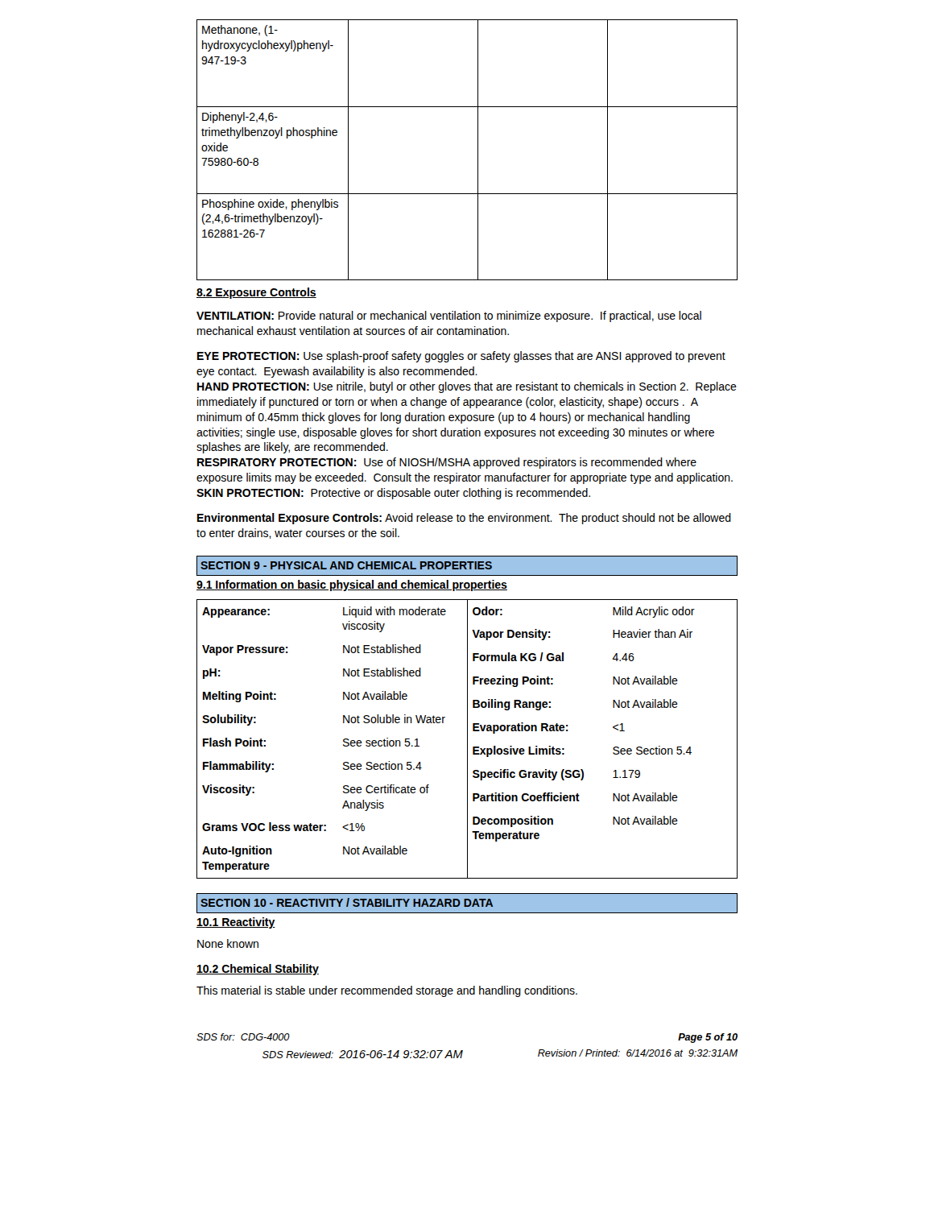| Methanone, (1-hydroxycyclohexyl)phenyl- 947-19-3 | | | |
| Diphenyl-2,4,6-trimethylbenzoyl phosphine oxide 75980-60-8 | | | |
| Phosphine oxide, phenylbis (2,4,6-trimethylbenzoyl)- 162881-26-7 | | | |
8.2 Exposure Controls
VENTILATION: Provide natural or mechanical ventilation to minimize exposure. If practical, use local mechanical exhaust ventilation at sources of air contamination.
EYE PROTECTION: Use splash-proof safety goggles or safety glasses that are ANSI approved to prevent eye contact. Eyewash availability is also recommended.
HAND PROTECTION: Use nitrile, butyl or other gloves that are resistant to chemicals in Section 2. Replace immediately if punctured or torn or when a change of appearance (color, elasticity, shape) occurs . A minimum of 0.45mm thick gloves for long duration exposure (up to 4 hours) or mechanical handling activities; single use, disposable gloves for short duration exposures not exceeding 30 minutes or where splashes are likely, are recommended.
RESPIRATORY PROTECTION: Use of NIOSH/MSHA approved respirators is recommended where exposure limits may be exceeded. Consult the respirator manufacturer for appropriate type and application.
SKIN PROTECTION: Protective or disposable outer clothing is recommended.
Environmental Exposure Controls: Avoid release to the environment. The product should not be allowed to enter drains, water courses or the soil.
SECTION 9 - PHYSICAL AND CHEMICAL PROPERTIES
9.1 Information on basic physical and chemical properties
| Appearance: | Liquid with moderate viscosity |
| Vapor Pressure: | Not Established |
| pH: | Not Established |
| Melting Point: | Not Available |
| Solubility: | Not Soluble in Water |
| Flash Point: | See section 5.1 |
| Flammability: | See Section 5.4 |
| Viscosity: | See Certificate of Analysis |
| Grams VOC less water: | <1% |
| Auto-Ignition Temperature | Not Available |
| Odor: | Mild Acrylic odor |
| Vapor Density: | Heavier than Air |
| Formula KG / Gal | 4.46 |
| Freezing Point: | Not Available |
| Boiling Range: | Not Available |
| Evaporation Rate: | <1 |
| Explosive Limits: | See Section 5.4 |
| Specific Gravity (SG) | 1.179 |
| Partition Coefficient | Not Available |
| Decomposition Temperature | Not Available |
SECTION 10 - REACTIVITY / STABILITY HAZARD DATA
10.1 Reactivity
None known
10.2 Chemical Stability
This material is stable under recommended storage and handling conditions.
SDS for: CDG-4000
Page 5 of 10
SDS Reviewed: 2016-06-14 9:32:07 AM
Revision / Printed: 6/14/2016 at 9:32:31AM